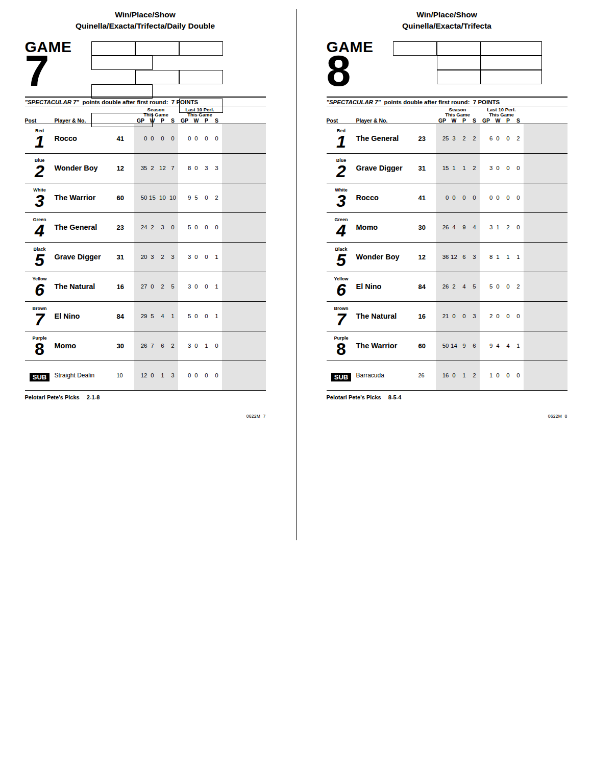Win/Place/Show
Quinella/Exacta/Trifecta/Daily Double
GAME
7
"SPECTACULAR 7" points double after first round: 7 POINTS
| | | | Season This Game | Last 10 Perf. This Game | |
| --- | --- | --- | --- | --- | --- |
| Post | Player & No. | GP | W | P | S | GP | W | P | S | |
| Red 1 | Rocco | 41 | 0 | 0 | 0 | 0 | 0 | 0 | 0 | 0 | |
| Blue 2 | Wonder Boy | 12 | 35 | 2 | 12 | 7 | 8 | 0 | 3 | 3 | |
| White 3 | The Warrior | 60 | 50 | 15 | 10 | 10 | 9 | 5 | 0 | 2 | |
| Green 4 | The General | 23 | 24 | 2 | 3 | 0 | 5 | 0 | 0 | 0 | |
| Black 5 | Grave Digger | 31 | 20 | 3 | 2 | 3 | 3 | 0 | 0 | 1 | |
| Yellow 6 | The Natural | 16 | 27 | 0 | 2 | 5 | 3 | 0 | 0 | 1 | |
| Brown 7 | El Nino | 84 | 29 | 5 | 4 | 1 | 5 | 0 | 0 | 1 | |
| Purple 8 | Momo | 30 | 26 | 7 | 6 | 2 | 3 | 0 | 1 | 0 | |
| SUB | Straight Dealin | 10 | 12 | 0 | 1 | 3 | 0 | 0 | 0 | 0 | |
Pelotari Pete's Picks2-1-8
0622M 7
Win/Place/Show
Quinella/Exacta/Trifecta
GAME
8
"SPECTACULAR 7" points double after first round: 7 POINTS
| | | | Season This Game | Last 10 Perf. This Game | |
| --- | --- | --- | --- | --- | --- |
| Post | Player & No. | GP | W | P | S | GP | W | P | S | |
| Red 1 | The General | 23 | 25 | 3 | 2 | 2 | 6 | 0 | 0 | 2 | |
| Blue 2 | Grave Digger | 31 | 15 | 1 | 1 | 2 | 3 | 0 | 0 | 0 | |
| White 3 | Rocco | 41 | 0 | 0 | 0 | 0 | 0 | 0 | 0 | 0 | |
| Green 4 | Momo | 30 | 26 | 4 | 9 | 4 | 3 | 1 | 2 | 0 | |
| Black 5 | Wonder Boy | 12 | 36 | 12 | 6 | 3 | 8 | 1 | 1 | 1 | |
| Yellow 6 | El Nino | 84 | 26 | 2 | 4 | 5 | 5 | 0 | 0 | 2 | |
| Brown 7 | The Natural | 16 | 21 | 0 | 0 | 3 | 2 | 0 | 0 | 0 | |
| Purple 8 | The Warrior | 60 | 50 | 14 | 9 | 6 | 9 | 4 | 4 | 1 | |
| SUB | Barracuda | 26 | 16 | 0 | 1 | 2 | 1 | 0 | 0 | 0 | |
Pelotari Pete's Picks8-5-4
0622M 8